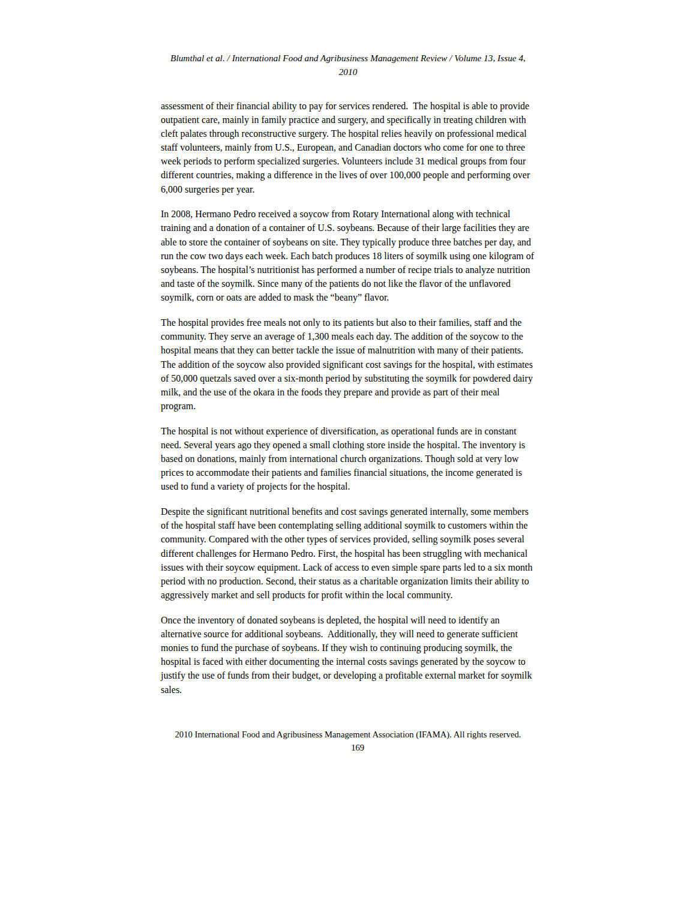Blumthal et al. / International Food and Agribusiness Management Review / Volume 13, Issue 4, 2010
assessment of their financial ability to pay for services rendered. The hospital is able to provide outpatient care, mainly in family practice and surgery, and specifically in treating children with cleft palates through reconstructive surgery. The hospital relies heavily on professional medical staff volunteers, mainly from U.S., European, and Canadian doctors who come for one to three week periods to perform specialized surgeries. Volunteers include 31 medical groups from four different countries, making a difference in the lives of over 100,000 people and performing over 6,000 surgeries per year.
In 2008, Hermano Pedro received a soycow from Rotary International along with technical training and a donation of a container of U.S. soybeans. Because of their large facilities they are able to store the container of soybeans on site. They typically produce three batches per day, and run the cow two days each week. Each batch produces 18 liters of soymilk using one kilogram of soybeans. The hospital’s nutritionist has performed a number of recipe trials to analyze nutrition and taste of the soymilk. Since many of the patients do not like the flavor of the unflavored soymilk, corn or oats are added to mask the “beany” flavor.
The hospital provides free meals not only to its patients but also to their families, staff and the community. They serve an average of 1,300 meals each day. The addition of the soycow to the hospital means that they can better tackle the issue of malnutrition with many of their patients. The addition of the soycow also provided significant cost savings for the hospital, with estimates of 50,000 quetzals saved over a six-month period by substituting the soymilk for powdered dairy milk, and the use of the okara in the foods they prepare and provide as part of their meal program.
The hospital is not without experience of diversification, as operational funds are in constant need. Several years ago they opened a small clothing store inside the hospital. The inventory is based on donations, mainly from international church organizations. Though sold at very low prices to accommodate their patients and families financial situations, the income generated is used to fund a variety of projects for the hospital.
Despite the significant nutritional benefits and cost savings generated internally, some members of the hospital staff have been contemplating selling additional soymilk to customers within the community. Compared with the other types of services provided, selling soymilk poses several different challenges for Hermano Pedro. First, the hospital has been struggling with mechanical issues with their soycow equipment. Lack of access to even simple spare parts led to a six month period with no production. Second, their status as a charitable organization limits their ability to aggressively market and sell products for profit within the local community.
Once the inventory of donated soybeans is depleted, the hospital will need to identify an alternative source for additional soybeans. Additionally, they will need to generate sufficient monies to fund the purchase of soybeans. If they wish to continuing producing soymilk, the hospital is faced with either documenting the internal costs savings generated by the soycow to justify the use of funds from their budget, or developing a profitable external market for soymilk sales.
2010 International Food and Agribusiness Management Association (IFAMA). All rights reserved. 169